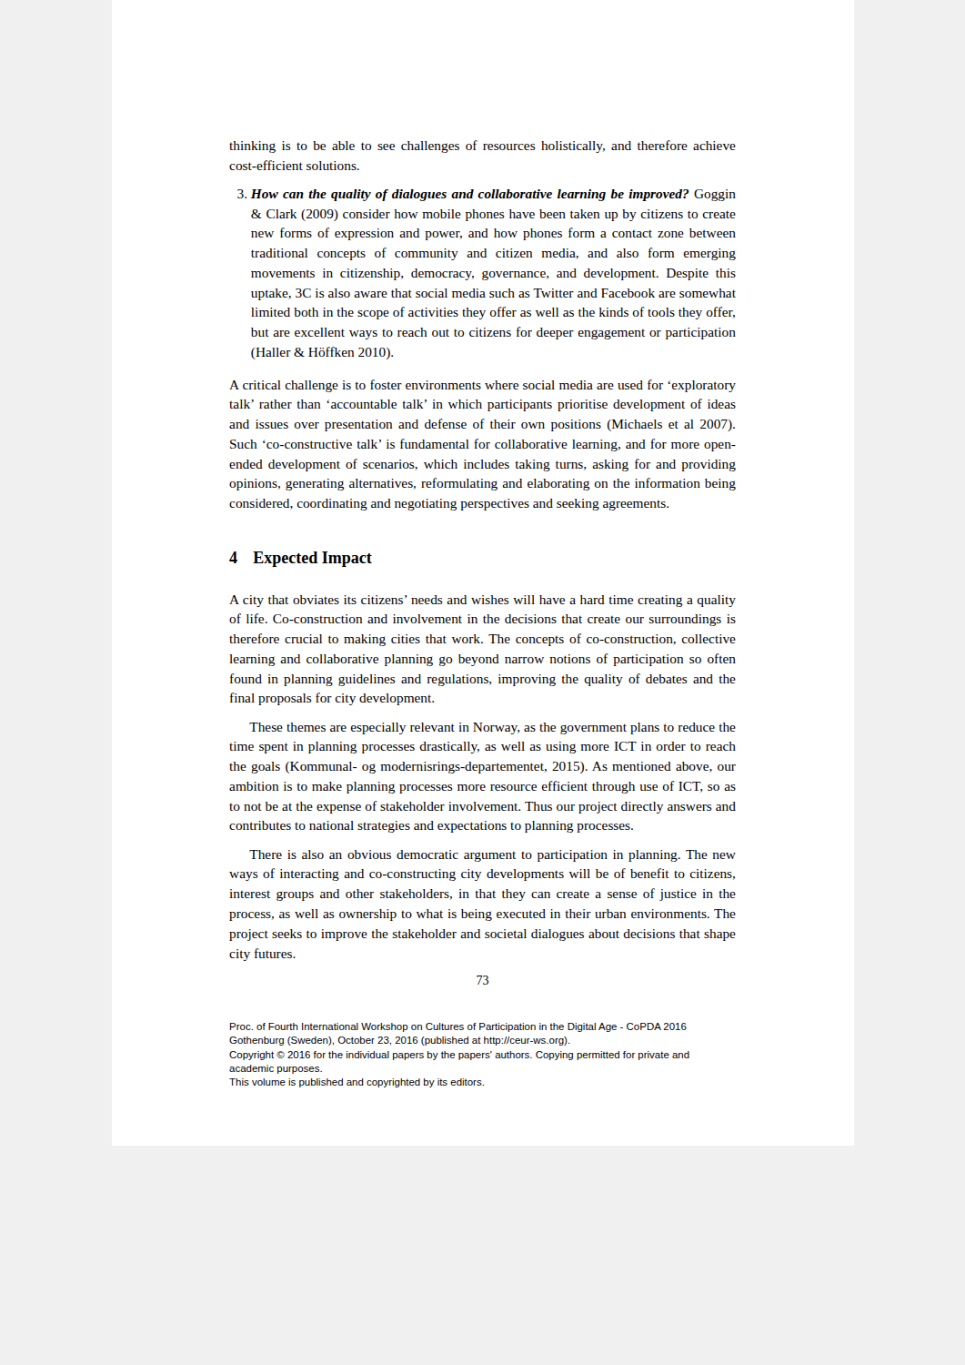thinking is to be able to see challenges of resources holistically, and therefore achieve cost-efficient solutions.
How can the quality of dialogues and collaborative learning be improved? Goggin & Clark (2009) consider how mobile phones have been taken up by citizens to create new forms of expression and power, and how phones form a contact zone between traditional concepts of community and citizen media, and also form emerging movements in citizenship, democracy, governance, and development. Despite this uptake, 3C is also aware that social media such as Twitter and Facebook are somewhat limited both in the scope of activities they offer as well as the kinds of tools they offer, but are excellent ways to reach out to citizens for deeper engagement or participation (Haller & Höffken 2010).
A critical challenge is to foster environments where social media are used for ‘exploratory talk’ rather than ‘accountable talk’ in which participants prioritise development of ideas and issues over presentation and defense of their own positions (Michaels et al 2007). Such ‘co-constructive talk’ is fundamental for collaborative learning, and for more open-ended development of scenarios, which includes taking turns, asking for and providing opinions, generating alternatives, reformulating and elaborating on the information being considered, coordinating and negotiating perspectives and seeking agreements.
4 Expected Impact
A city that obviates its citizens’ needs and wishes will have a hard time creating a quality of life. Co-construction and involvement in the decisions that create our surroundings is therefore crucial to making cities that work. The concepts of co-construction, collective learning and collaborative planning go beyond narrow notions of participation so often found in planning guidelines and regulations, improving the quality of debates and the final proposals for city development.
These themes are especially relevant in Norway, as the government plans to reduce the time spent in planning processes drastically, as well as using more ICT in order to reach the goals (Kommunal- og modernisrings-departementet, 2015). As mentioned above, our ambition is to make planning processes more resource efficient through use of ICT, so as to not be at the expense of stakeholder involvement. Thus our project directly answers and contributes to national strategies and expectations to planning processes.
There is also an obvious democratic argument to participation in planning. The new ways of interacting and co-constructing city developments will be of benefit to citizens, interest groups and other stakeholders, in that they can create a sense of justice in the process, as well as ownership to what is being executed in their urban environments. The project seeks to improve the stakeholder and societal dialogues about decisions that shape city futures.
73
Proc. of Fourth International Workshop on Cultures of Participation in the Digital Age - CoPDA 2016
Gothenburg (Sweden), October 23, 2016 (published at http://ceur-ws.org).
Copyright © 2016 for the individual papers by the papers' authors. Copying permitted for private and academic purposes.
This volume is published and copyrighted by its editors.